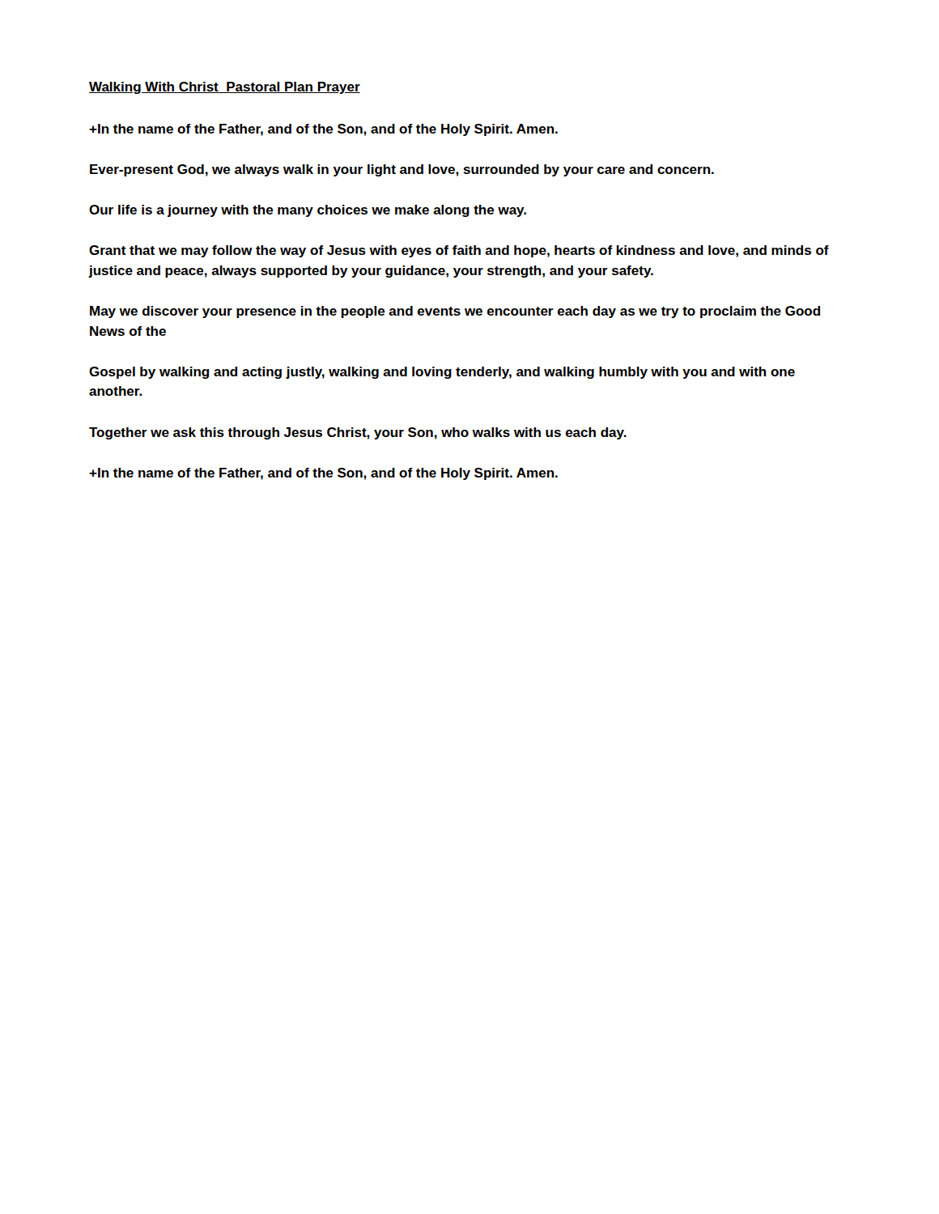Walking With Christ Pastoral Plan Prayer
+In the name of the Father, and of the Son, and of the Holy Spirit. Amen.
Ever-present God, we always walk in your light and love, surrounded by your care and concern.
Our life is a journey with the many choices we make along the way.
Grant that we may follow the way of Jesus with eyes of faith and hope, hearts of kindness and love, and minds of justice and peace, always supported by your guidance, your strength, and your safety.
May we discover your presence in the people and events we encounter each day as we try to proclaim the Good News of the
Gospel by walking and acting justly, walking and loving tenderly, and walking humbly with you and with one another.
Together we ask this through Jesus Christ, your Son, who walks with us each day.
+In the name of the Father, and of the Son, and of the Holy Spirit. Amen.